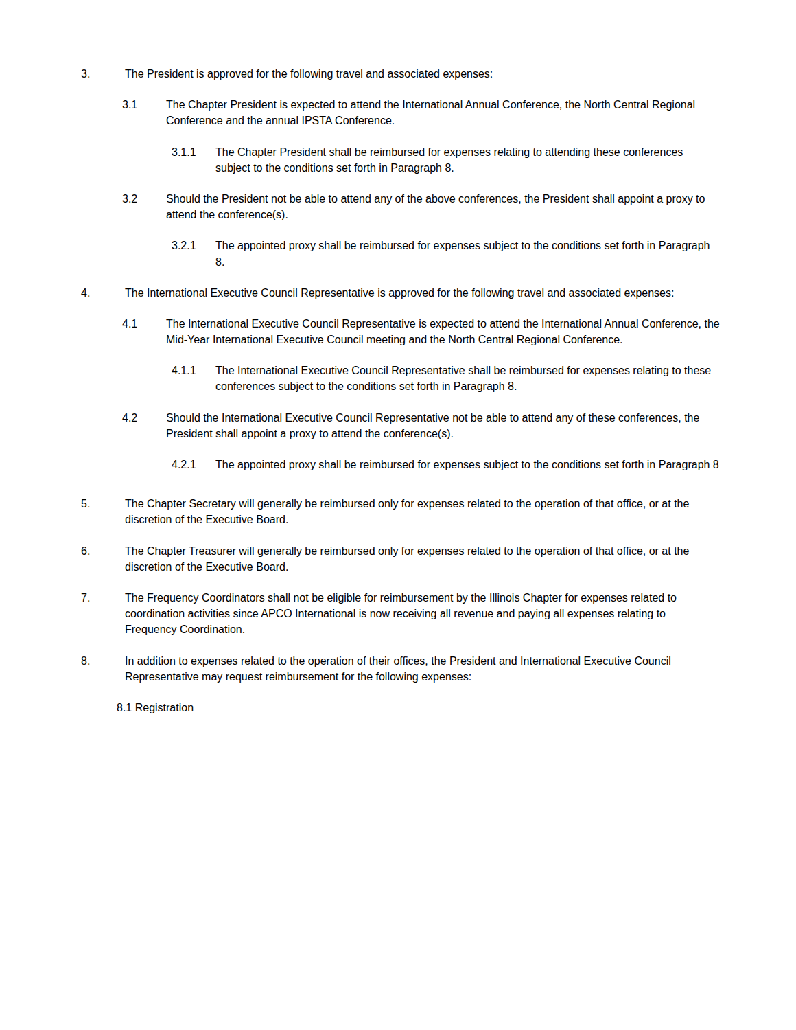3.
The President is approved for the following travel and associated expenses:
3.1
The Chapter President is expected to attend the International Annual Conference, the North Central Regional Conference and the annual IPSTA Conference.
3.1.1
The Chapter President shall be reimbursed for expenses relating to attending these conferences subject to the conditions set forth in Paragraph 8.
3.2
Should the President not be able to attend any of the above conferences, the President shall appoint a proxy to attend the conference(s).
3.2.1
The appointed proxy shall be reimbursed for expenses subject to the conditions set forth in Paragraph 8.
4.
The International Executive Council Representative is approved for the following travel and associated expenses:
4.1
The International Executive Council Representative is expected to attend the International Annual Conference, the Mid-Year International Executive Council meeting and the North Central Regional Conference.
4.1.1
The International Executive Council Representative shall be reimbursed for expenses relating to these conferences subject to the conditions set forth in Paragraph 8.
4.2
Should the International Executive Council Representative not be able to attend any of these conferences, the President shall appoint a proxy to attend the conference(s).
4.2.1
The appointed proxy shall be reimbursed for expenses subject to the conditions set forth in Paragraph 8
5.
The Chapter Secretary will generally be reimbursed only for expenses related to the operation of that office, or at the discretion of the Executive Board.
6.
The Chapter Treasurer will generally be reimbursed only for expenses related to the operation of that office, or at the discretion of the Executive Board.
7.
The Frequency Coordinators shall not be eligible for reimbursement by the Illinois Chapter for expenses related to coordination activities since APCO International is now receiving all revenue and paying all expenses relating to Frequency Coordination.
8.
In addition to expenses related to the operation of their offices, the President and International Executive Council Representative may request reimbursement for the following expenses:
8.1 Registration